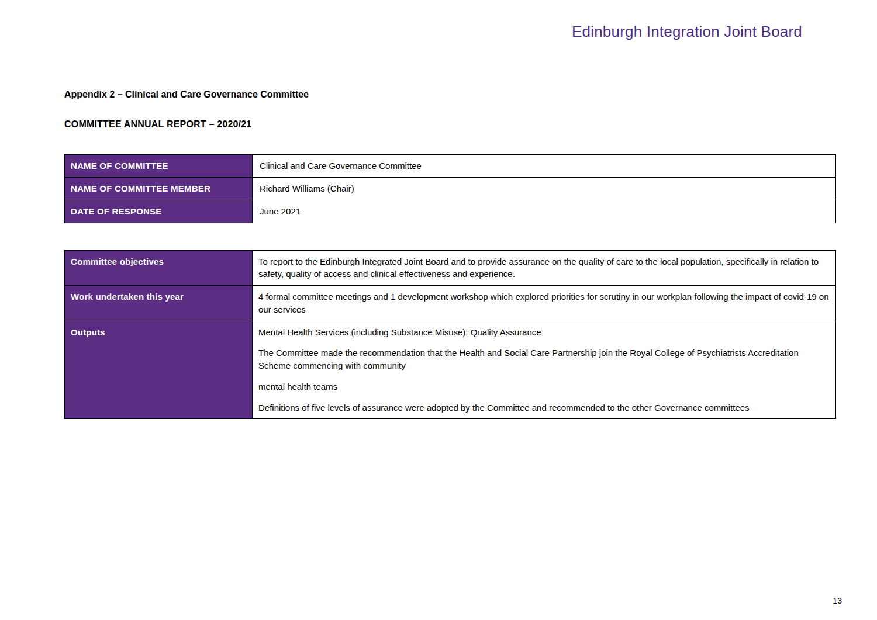Edinburgh Integration Joint Board
Appendix 2 – Clinical and Care Governance Committee
COMMITTEE ANNUAL REPORT – 2020/21
| NAME OF COMMITTEE | Clinical and Care Governance Committee |
| NAME OF COMMITTEE MEMBER | Richard Williams (Chair) |
| DATE OF RESPONSE | June 2021 |
| Committee objectives | To report to the Edinburgh Integrated Joint Board and to provide assurance on the quality of care to the local population, specifically in relation to safety, quality of access and clinical effectiveness and experience. |
| Work undertaken this year | 4 formal committee meetings and 1 development workshop which explored priorities for scrutiny in our workplan following the impact of covid-19 on our services |
| Outputs | Mental Health Services (including Substance Misuse): Quality Assurance The Committee made the recommendation that the Health and Social Care Partnership join the Royal College of Psychiatrists Accreditation Scheme commencing with community mental health teams Definitions of five levels of assurance were adopted by the Committee and recommended to the other Governance committees |
13